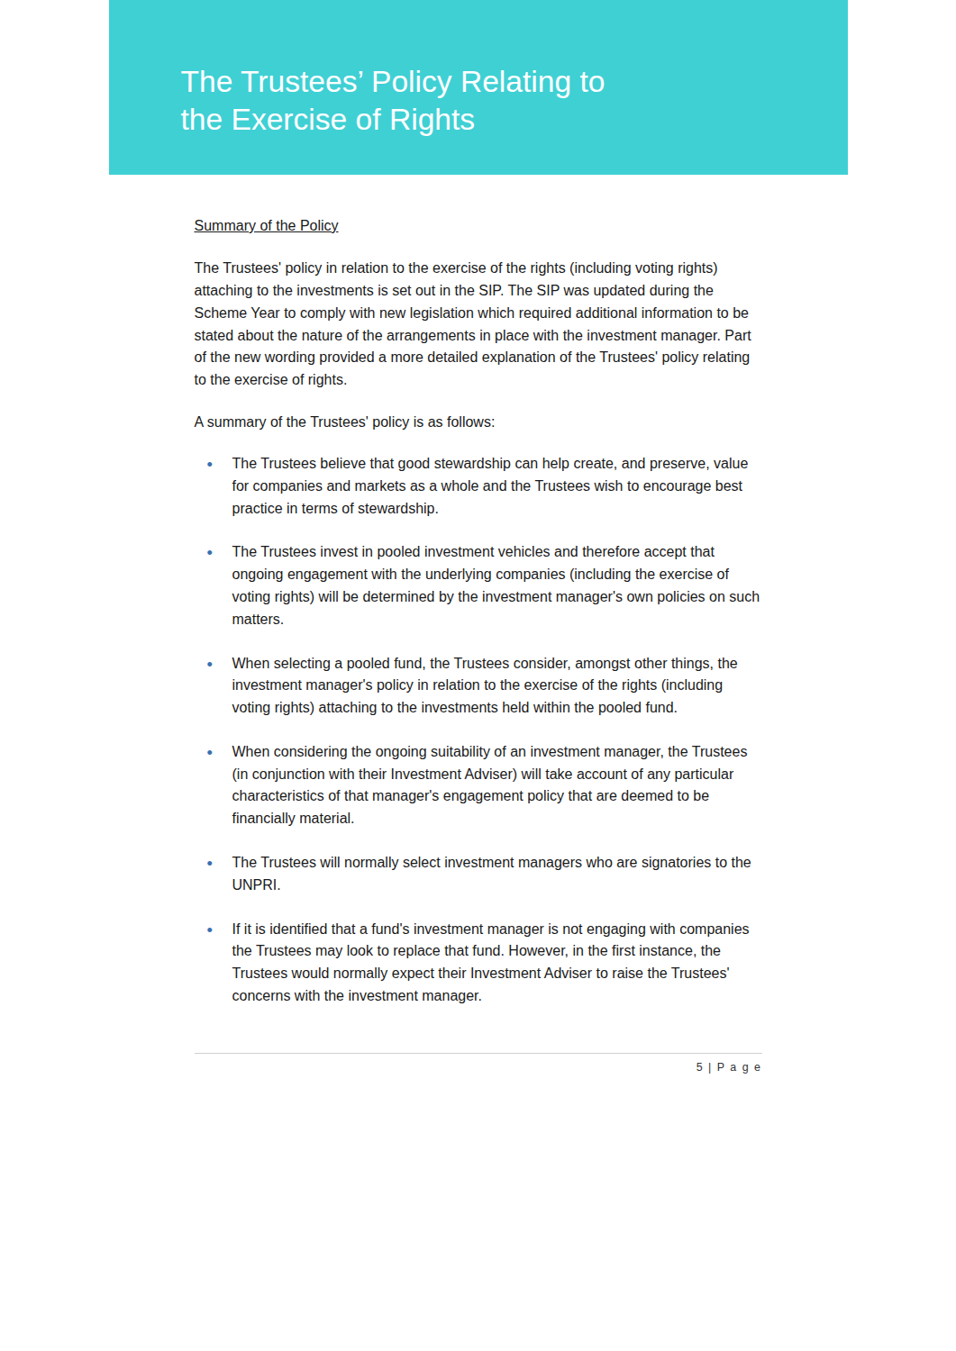The Trustees’ Policy Relating to
the Exercise of Rights
Summary of the Policy
The Trustees' policy in relation to the exercise of the rights (including voting rights) attaching to the investments is set out in the SIP. The SIP was updated during the Scheme Year to comply with new legislation which required additional information to be stated about the nature of the arrangements in place with the investment manager. Part of the new wording provided a more detailed explanation of the Trustees' policy relating to the exercise of rights.
A summary of the Trustees' policy is as follows:
The Trustees believe that good stewardship can help create, and preserve, value for companies and markets as a whole and the Trustees wish to encourage best practice in terms of stewardship.
The Trustees invest in pooled investment vehicles and therefore accept that ongoing engagement with the underlying companies (including the exercise of voting rights) will be determined by the investment manager's own policies on such matters.
When selecting a pooled fund, the Trustees consider, amongst other things, the investment manager's policy in relation to the exercise of the rights (including voting rights) attaching to the investments held within the pooled fund.
When considering the ongoing suitability of an investment manager, the Trustees (in conjunction with their Investment Adviser) will take account of any particular characteristics of that manager's engagement policy that are deemed to be financially material.
The Trustees will normally select investment managers who are signatories to the UNPRI.
If it is identified that a fund's investment manager is not engaging with companies the Trustees may look to replace that fund. However, in the first instance, the Trustees would normally expect their Investment Adviser to raise the Trustees' concerns with the investment manager.
5 | P a g e